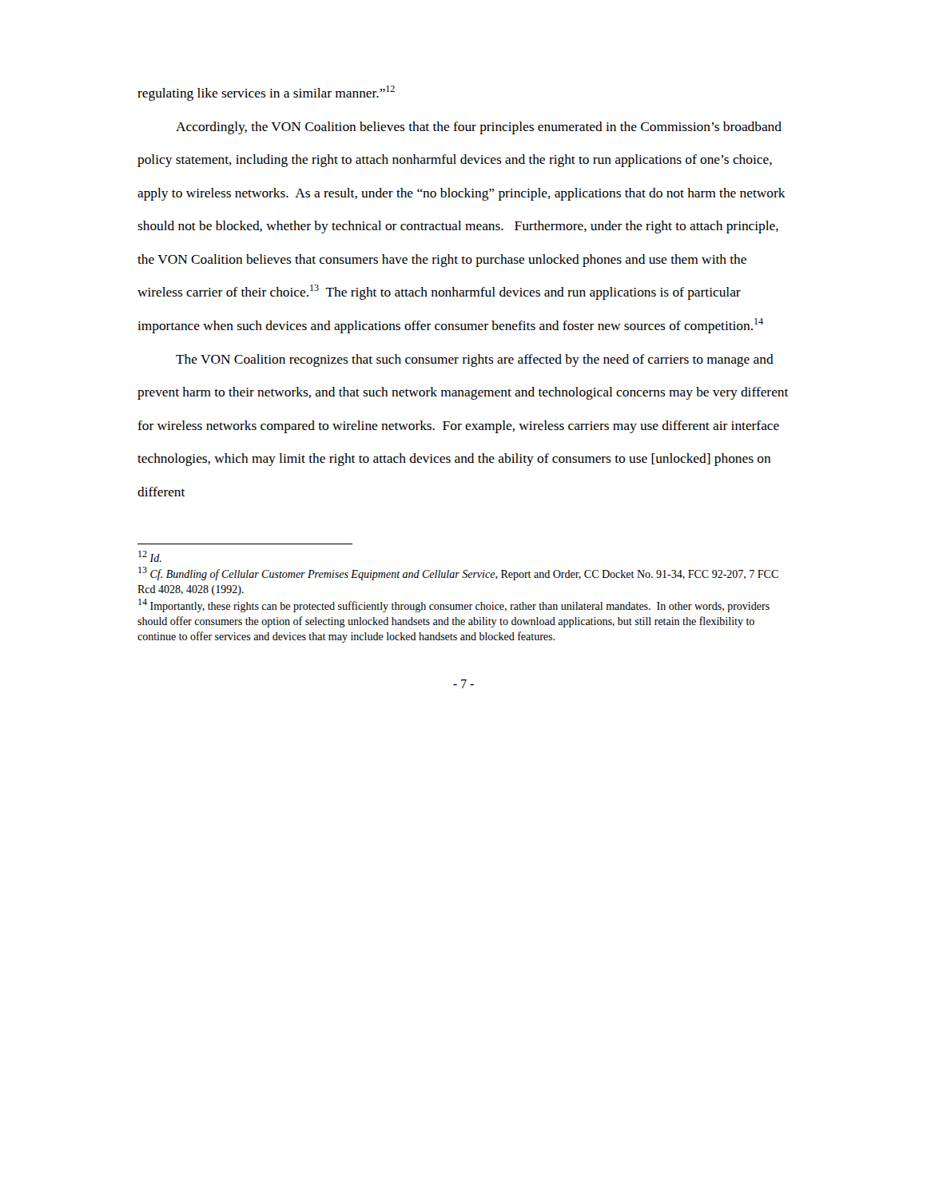regulating like services in a similar manner.”12
Accordingly, the VON Coalition believes that the four principles enumerated in the Commission’s broadband policy statement, including the right to attach nonharmful devices and the right to run applications of one’s choice, apply to wireless networks. As a result, under the “no blocking” principle, applications that do not harm the network should not be blocked, whether by technical or contractual means. Furthermore, under the right to attach principle, the VON Coalition believes that consumers have the right to purchase unlocked phones and use them with the wireless carrier of their choice.13 The right to attach nonharmful devices and run applications is of particular importance when such devices and applications offer consumer benefits and foster new sources of competition.14
The VON Coalition recognizes that such consumer rights are affected by the need of carriers to manage and prevent harm to their networks, and that such network management and technological concerns may be very different for wireless networks compared to wireline networks. For example, wireless carriers may use different air interface technologies, which may limit the right to attach devices and the ability of consumers to use [unlocked] phones on different
12 Id.
13 Cf. Bundling of Cellular Customer Premises Equipment and Cellular Service, Report and Order, CC Docket No. 91-34, FCC 92-207, 7 FCC Rcd 4028, 4028 (1992).
14 Importantly, these rights can be protected sufficiently through consumer choice, rather than unilateral mandates. In other words, providers should offer consumers the option of selecting unlocked handsets and the ability to download applications, but still retain the flexibility to continue to offer services and devices that may include locked handsets and blocked features.
- 7 -